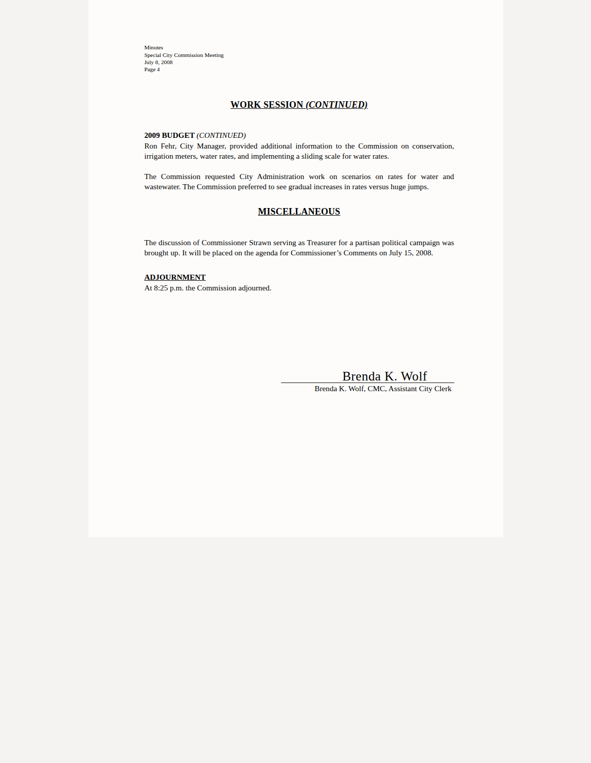Minutes
Special City Commission Meeting
July 8, 2008
Page 4
WORK SESSION (CONTINUED)
2009 BUDGET (CONTINUED)
Ron Fehr, City Manager, provided additional information to the Commission on conservation, irrigation meters, water rates, and implementing a sliding scale for water rates.
The Commission requested City Administration work on scenarios on rates for water and wastewater. The Commission preferred to see gradual increases in rates versus huge jumps.
MISCELLANEOUS
The discussion of Commissioner Strawn serving as Treasurer for a partisan political campaign was brought up. It will be placed on the agenda for Commissioner’s Comments on July 15, 2008.
ADJOURNMENT
At 8:25 p.m. the Commission adjourned.
Brenda K. Wolf
Brenda K. Wolf, CMC, Assistant City Clerk